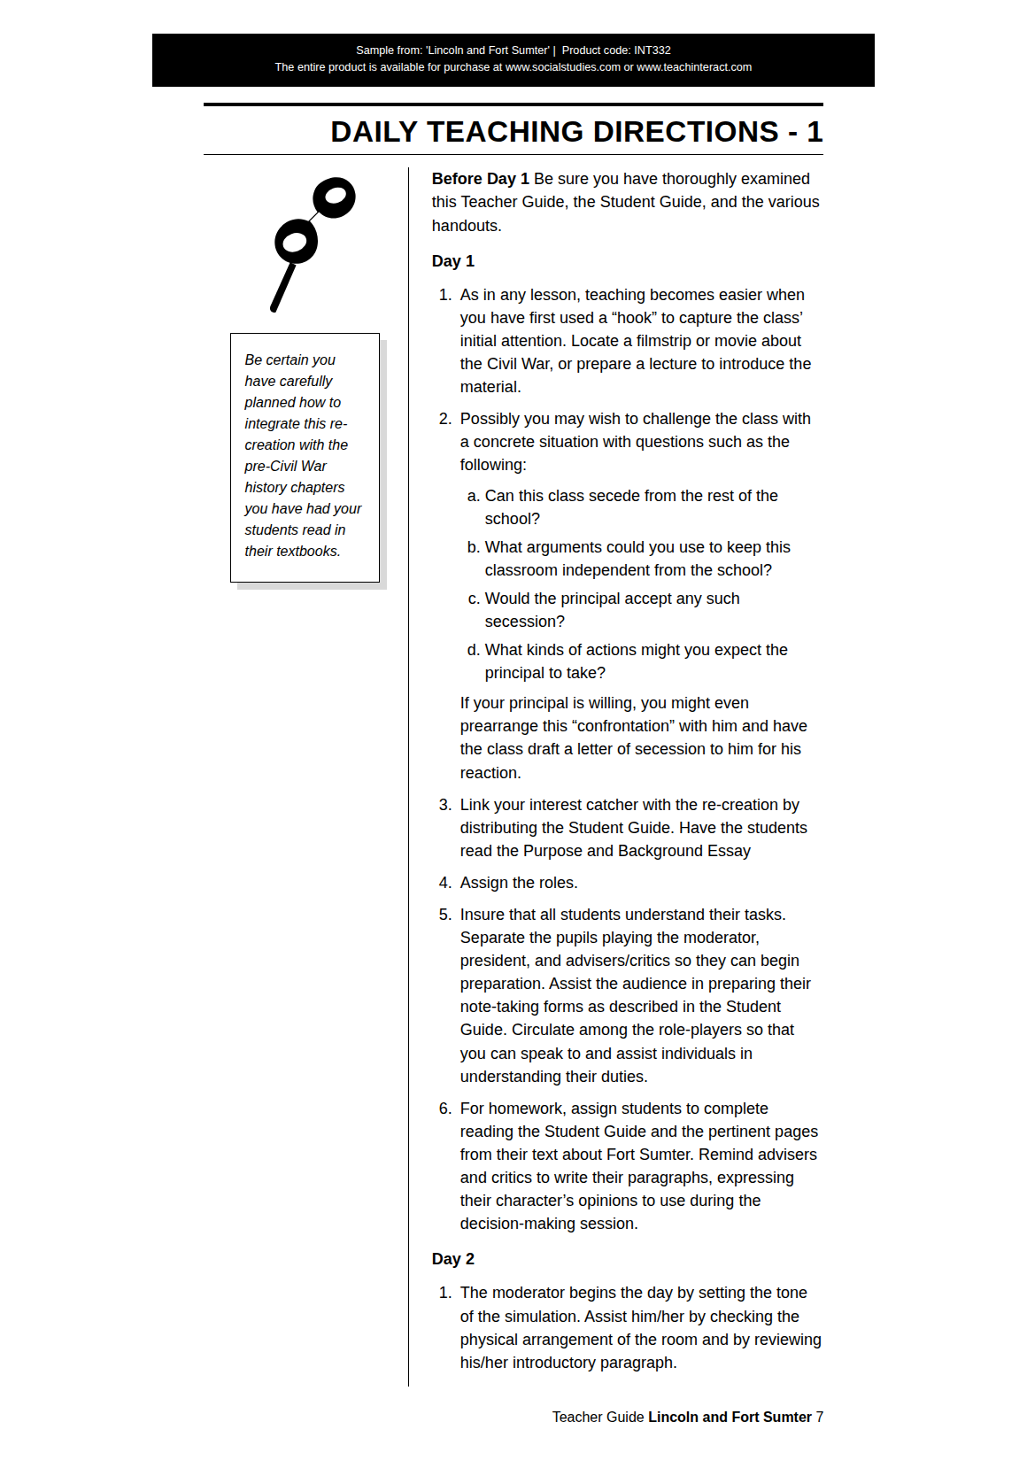Sample from: 'Lincoln and Fort Sumter' | Product code: INT332
The entire product is available for purchase at www.socialstudies.com or www.teachinteract.com
DAILY TEACHING DIRECTIONS - 1
Be certain you have carefully planned how to integrate this re-creation with the pre-Civil War history chapters you have had your students read in their textbooks.
Before Day 1 Be sure you have thoroughly examined this Teacher Guide, the Student Guide, and the various handouts.
Day 1
As in any lesson, teaching becomes easier when you have first used a “hook” to capture the class’ initial attention. Locate a filmstrip or movie about the Civil War, or prepare a lecture to introduce the material.
Possibly you may wish to challenge the class with a concrete situation with questions such as the following:
Can this class secede from the rest of the school?
What arguments could you use to keep this classroom independent from the school?
Would the principal accept any such secession?
What kinds of actions might you expect the principal to take?
If your principal is willing, you might even prearrange this “confrontation” with him and have the class draft a letter of secession to him for his reaction.
Link your interest catcher with the re-creation by distributing the Student Guide. Have the students read the Purpose and Background Essay
Assign the roles.
Insure that all students understand their tasks. Separate the pupils playing the moderator, president, and advisers/critics so they can begin preparation. Assist the audience in preparing their note-taking forms as described in the Student Guide. Circulate among the role-players so that you can speak to and assist individuals in understanding their duties.
For homework, assign students to complete reading the Student Guide and the pertinent pages from their text about Fort Sumter. Remind advisers and critics to write their paragraphs, expressing their character’s opinions to use during the decision-making session.
Day 2
The moderator begins the day by setting the tone of the simulation. Assist him/her by checking the physical arrangement of the room and by reviewing his/her introductory paragraph.
Teacher Guide Lincoln and Fort Sumter 7